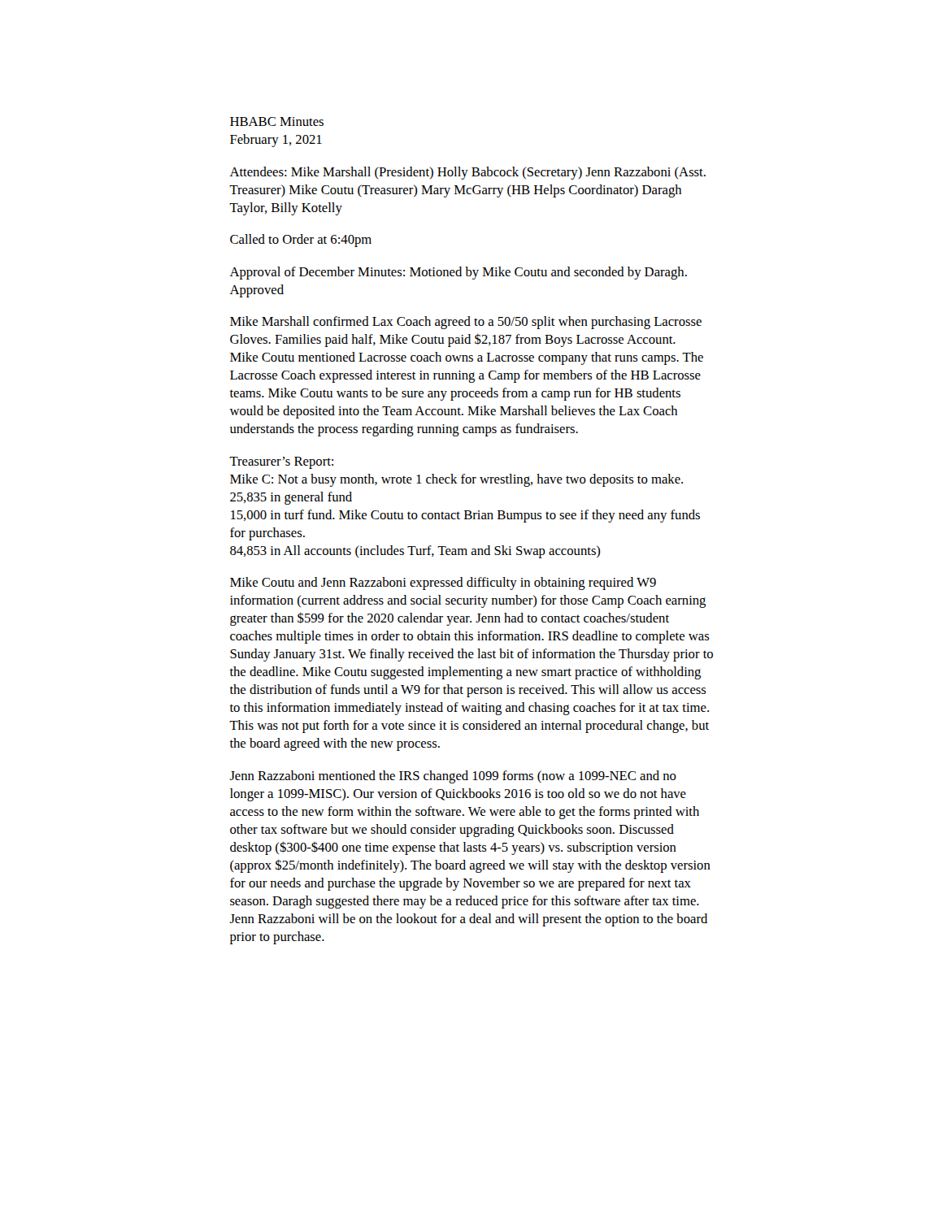HBABC Minutes
February 1, 2021
Attendees: Mike Marshall (President) Holly Babcock (Secretary) Jenn Razzaboni (Asst. Treasurer) Mike Coutu (Treasurer) Mary McGarry (HB Helps Coordinator) Daragh Taylor, Billy Kotelly
Called to Order at 6:40pm
Approval of December Minutes: Motioned by Mike Coutu and seconded by Daragh. Approved
Mike Marshall confirmed Lax Coach agreed to a 50/50 split when purchasing Lacrosse Gloves. Families paid half, Mike Coutu paid $2,187 from Boys Lacrosse Account.
Mike Coutu mentioned Lacrosse coach owns a Lacrosse company that runs camps. The Lacrosse Coach expressed interest in running a Camp for members of the HB Lacrosse teams. Mike Coutu wants to be sure any proceeds from a camp run for HB students would be deposited into the Team Account. Mike Marshall believes the Lax Coach understands the process regarding running camps as fundraisers.
Treasurer’s Report:
Mike C: Not a busy month, wrote 1 check for wrestling, have two deposits to make.
25,835 in general fund
15,000 in turf fund. Mike Coutu to contact Brian Bumpus to see if they need any funds for purchases.
84,853 in All accounts (includes Turf, Team and Ski Swap accounts)
Mike Coutu and Jenn Razzaboni expressed difficulty in obtaining required W9 information (current address and social security number) for those Camp Coach earning greater than $599 for the 2020 calendar year. Jenn had to contact coaches/student coaches multiple times in order to obtain this information. IRS deadline to complete was Sunday January 31st. We finally received the last bit of information the Thursday prior to the deadline. Mike Coutu suggested implementing a new smart practice of withholding the distribution of funds until a W9 for that person is received. This will allow us access to this information immediately instead of waiting and chasing coaches for it at tax time. This was not put forth for a vote since it is considered an internal procedural change, but the board agreed with the new process.
Jenn Razzaboni mentioned the IRS changed 1099 forms (now a 1099-NEC and no longer a 1099-MISC). Our version of Quickbooks 2016 is too old so we do not have access to the new form within the software. We were able to get the forms printed with other tax software but we should consider upgrading Quickbooks soon. Discussed desktop ($300-$400 one time expense that lasts 4-5 years) vs. subscription version (approx $25/month indefinitely). The board agreed we will stay with the desktop version for our needs and purchase the upgrade by November so we are prepared for next tax season. Daragh suggested there may be a reduced price for this software after tax time. Jenn Razzaboni will be on the lookout for a deal and will present the option to the board prior to purchase.